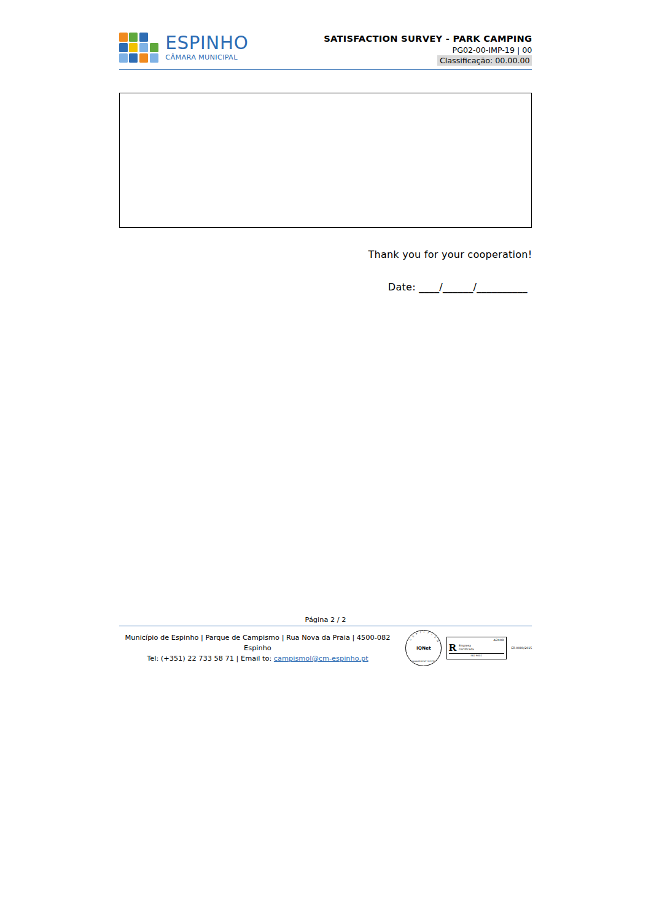ESPINHO
CÂMARA MUNICIPAL
SATISFACTION SURVEY - PARK CAMPING
PG02-00-IMP-19 | 00
Classificação: 00.00.00
Thank you for your cooperation!
Date: ____/______/__________
Página 2 / 2
Município de Espinho | Parque de Campismo | Rua Nova da Praia | 4500-082 Espinho
Tel: (+351) 22 733 58 71 | Email to: campismol@cm-espinho.pt
C E R T I F I E D
IQNet
MANAGEMENT SYSTEM
AENOR
R
Empresa
Certificada
ISO 9001
ER-0089/2015